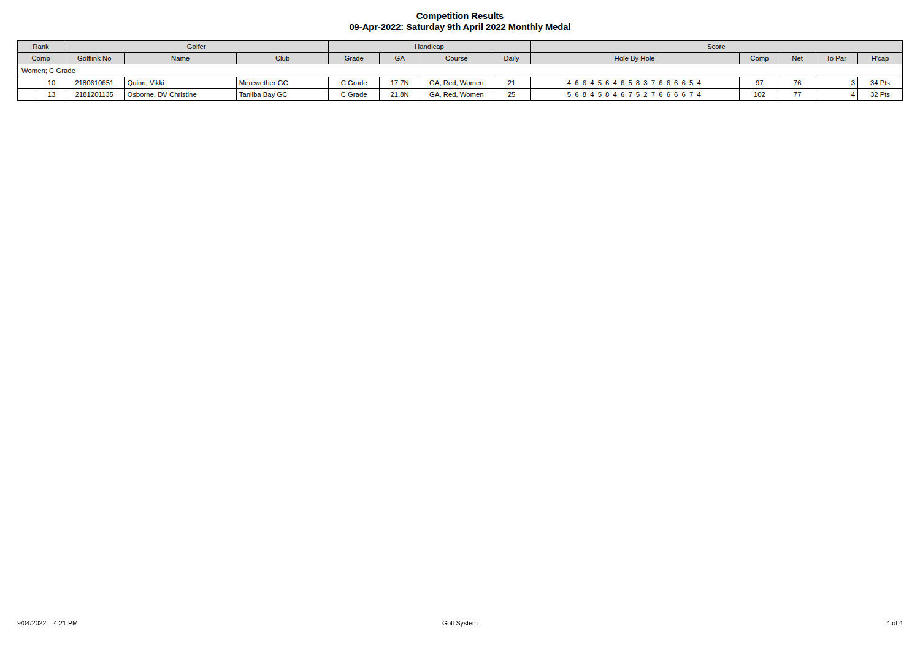Competition Results
09-Apr-2022: Saturday 9th April 2022 Monthly Medal
| Rank | Golfer | Handicap | Score |
| --- | --- | --- | --- |
| Comp | Golflink No | Name | Club | Grade | GA | Course | Daily | Hole By Hole | Comp | Net | To Par | H'cap |
| Women; C Grade |
| | 10 | 2180610651 | Quinn, Vikki | Merewether GC | C Grade | 17.7N | GA, Red, Women | 21 | 4 6 6 4 5 6 4 6 5 8 3 7 6 6 6 6 5 4 | 97 | 76 | 3 | 34 Pts |
| | 13 | 2181201135 | Osborne, DV Christine | Tanilba Bay GC | C Grade | 21.8N | GA, Red, Women | 25 | 5 6 8 4 5 8 4 6 7 5 2 7 6 6 6 6 7 4 | 102 | 77 | 4 | 32 Pts |
9/04/2022 4:21 PM
Golf System
4 of 4